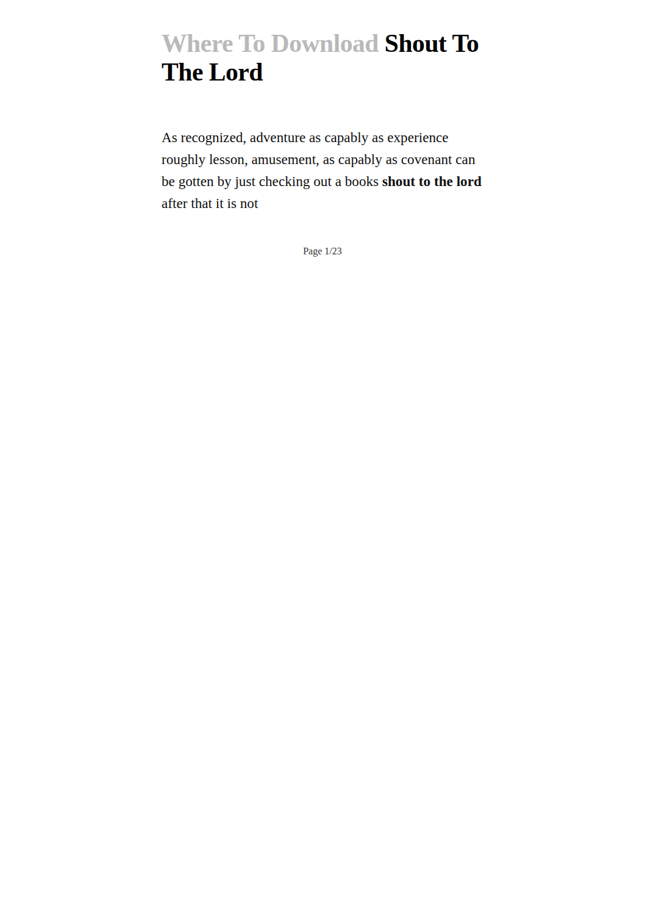Where To Download Shout To The Lord
As recognized, adventure as capably as experience roughly lesson, amusement, as capably as covenant can be gotten by just checking out a books shout to the lord after that it is not
Page 1/23